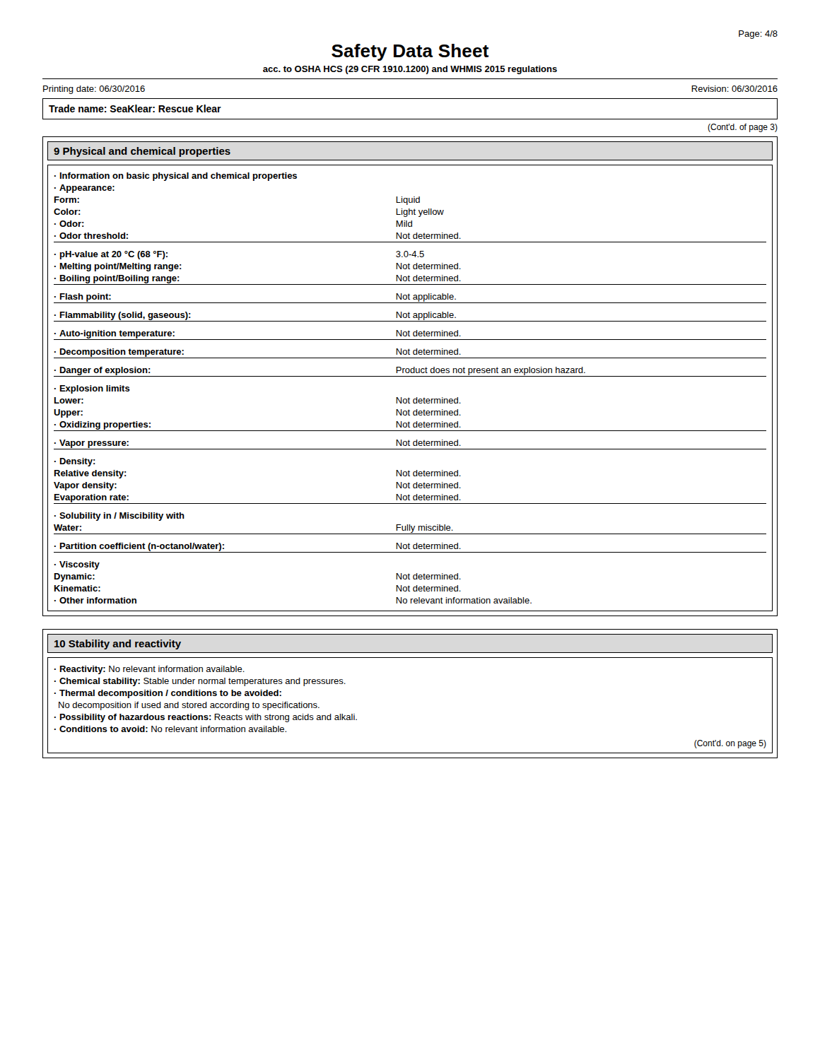Page: 4/8
Safety Data Sheet
acc. to OSHA HCS (29 CFR 1910.1200) and WHMIS 2015 regulations
Printing date: 06/30/2016 Revision: 06/30/2016
Trade name: SeaKlear: Rescue Klear
(Cont'd. of page 3)
9 Physical and chemical properties
| Information on basic physical and chemical properties | |
| Appearance: | |
| Form: | Liquid |
| Color: | Light yellow |
| Odor: | Mild |
| Odor threshold: | Not determined. |
| pH-value at 20 °C (68 °F): | 3.0-4.5 |
| Melting point/Melting range: | Not determined. |
| Boiling point/Boiling range: | Not determined. |
| Flash point: | Not applicable. |
| Flammability (solid, gaseous): | Not applicable. |
| Auto-ignition temperature: | Not determined. |
| Decomposition temperature: | Not determined. |
| Danger of explosion: | Product does not present an explosion hazard. |
| Explosion limits | |
| Lower: | Not determined. |
| Upper: | Not determined. |
| Oxidizing properties: | Not determined. |
| Vapor pressure: | Not determined. |
| Density: | |
| Relative density: | Not determined. |
| Vapor density: | Not determined. |
| Evaporation rate: | Not determined. |
| Solubility in / Miscibility with | |
| Water: | Fully miscible. |
| Partition coefficient (n-octanol/water): | Not determined. |
| Viscosity | |
| Dynamic: | Not determined. |
| Kinematic: | Not determined. |
| Other information | No relevant information available. |
10 Stability and reactivity
Reactivity: No relevant information available.
Chemical stability: Stable under normal temperatures and pressures.
Thermal decomposition / conditions to be avoided:
No decomposition if used and stored according to specifications.
Possibility of hazardous reactions: Reacts with strong acids and alkali.
Conditions to avoid: No relevant information available.
(Cont'd. on page 5)